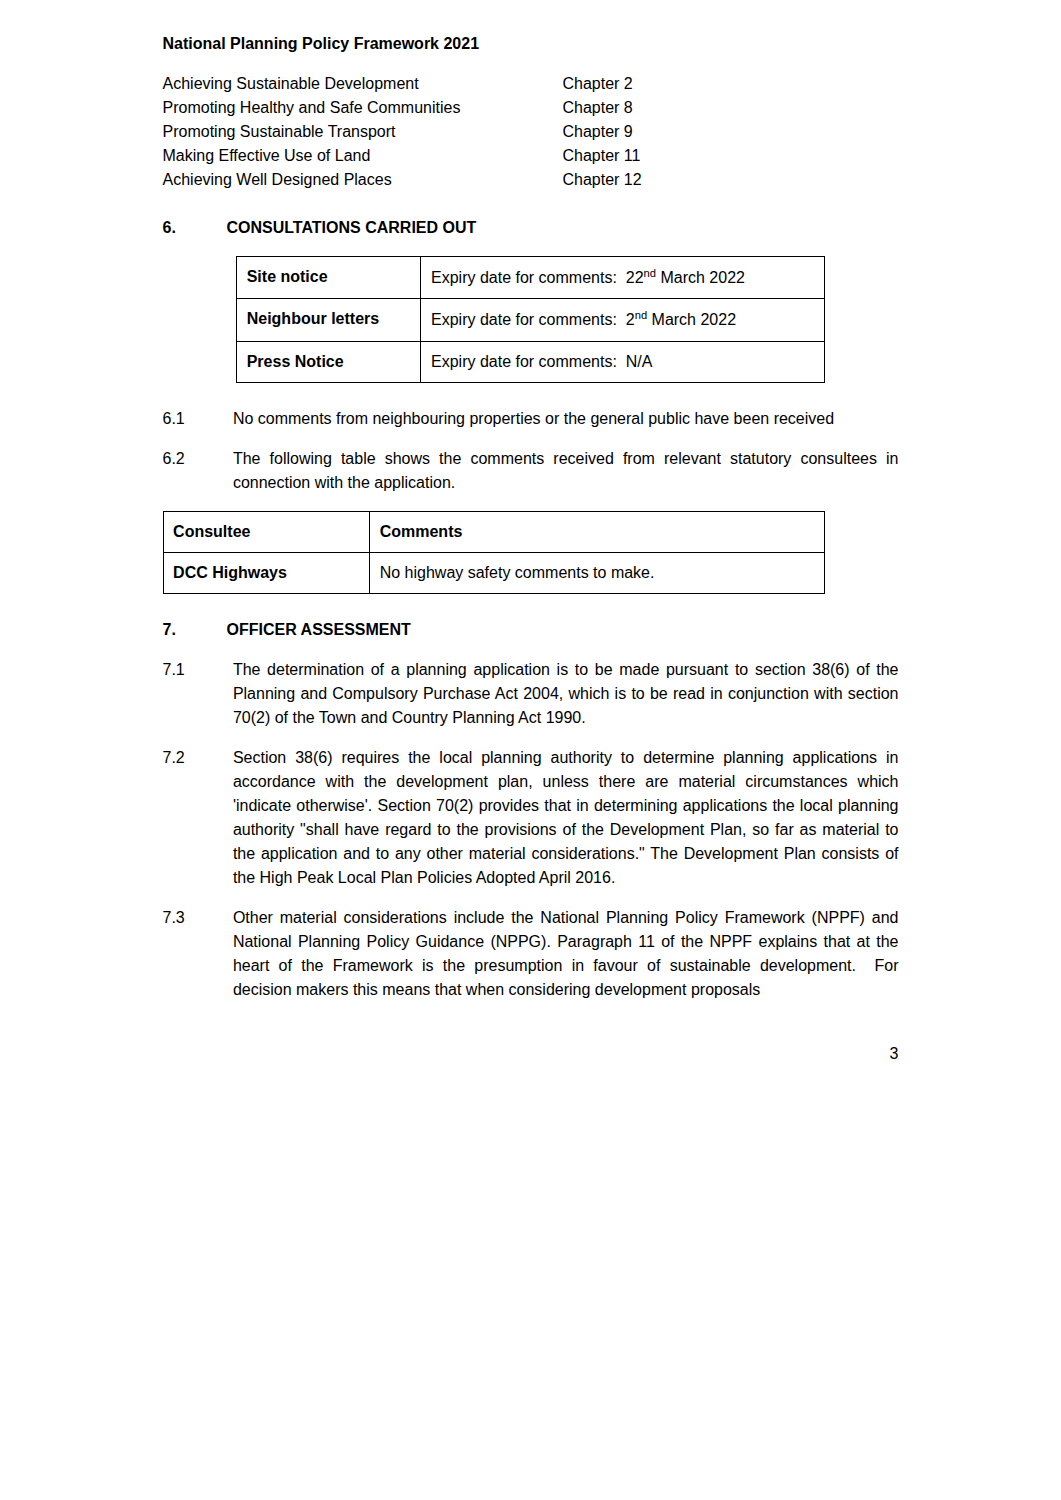National Planning Policy Framework 2021
Achieving Sustainable Development Chapter 2
Promoting Healthy and Safe Communities Chapter 8
Promoting Sustainable Transport Chapter 9
Making Effective Use of Land Chapter 11
Achieving Well Designed Places Chapter 12
6. CONSULTATIONS CARRIED OUT
| Site notice | Expiry date for comments: 22 nd March 2022 |
| Neighbour letters | Expiry date for comments: 2 nd March 2022 |
| Press Notice | Expiry date for comments: N/A |
6.1 No comments from neighbouring properties or the general public have been received
6.2 The following table shows the comments received from relevant statutory consultees in connection with the application.
| Consultee | Comments |
| --- | --- |
| DCC Highways | No highway safety comments to make. |
7. OFFICER ASSESSMENT
7.1 The determination of a planning application is to be made pursuant to section 38(6) of the Planning and Compulsory Purchase Act 2004, which is to be read in conjunction with section 70(2) of the Town and Country Planning Act 1990.
7.2 Section 38(6) requires the local planning authority to determine planning applications in accordance with the development plan, unless there are material circumstances which 'indicate otherwise'. Section 70(2) provides that in determining applications the local planning authority "shall have regard to the provisions of the Development Plan, so far as material to the application and to any other material considerations." The Development Plan consists of the High Peak Local Plan Policies Adopted April 2016.
7.3 Other material considerations include the National Planning Policy Framework (NPPF) and National Planning Policy Guidance (NPPG). Paragraph 11 of the NPPF explains that at the heart of the Framework is the presumption in favour of sustainable development. For decision makers this means that when considering development proposals
3